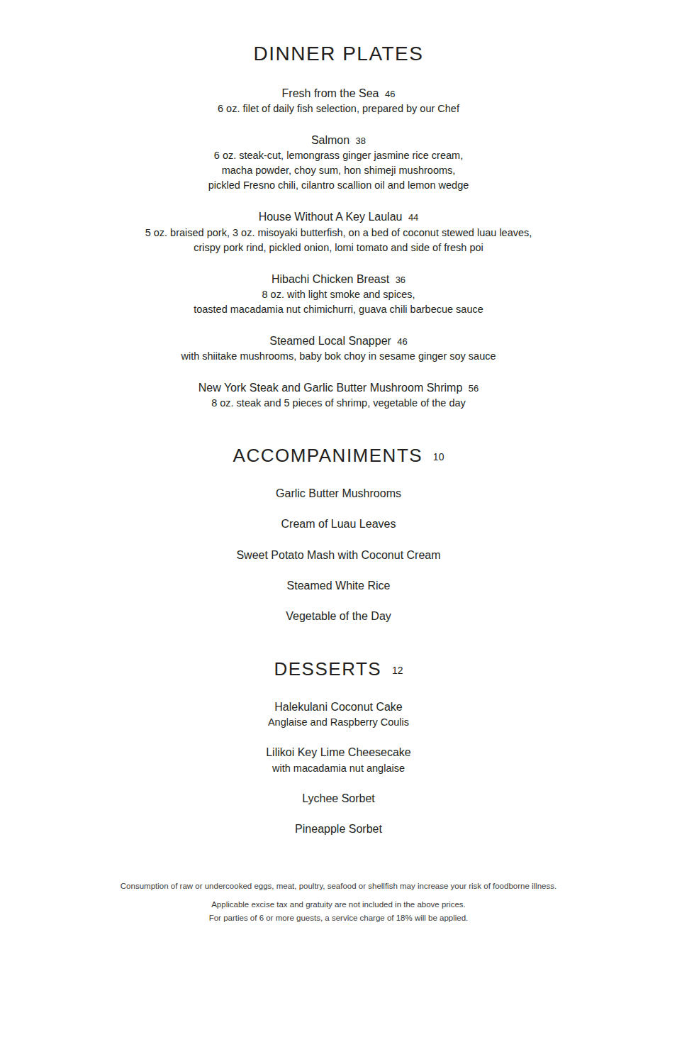DINNER PLATES
Fresh from the Sea 46
6 oz. filet of daily fish selection, prepared by our Chef
Salmon 38
6 oz. steak-cut, lemongrass ginger jasmine rice cream,
macha powder, choy sum, hon shimeji mushrooms,
pickled Fresno chili, cilantro scallion oil and lemon wedge
House Without A Key Laulau 44
5 oz. braised pork, 3 oz. misoyaki butterfish, on a bed of coconut stewed luau leaves,
crispy pork rind, pickled onion, lomi tomato and side of fresh poi
Hibachi Chicken Breast 36
8 oz. with light smoke and spices,
toasted macadamia nut chimichurri, guava chili barbecue sauce
Steamed Local Snapper 46
with shiitake mushrooms, baby bok choy in sesame ginger soy sauce
New York Steak and Garlic Butter Mushroom Shrimp 56
8 oz. steak and 5 pieces of shrimp, vegetable of the day
ACCOMPANIMENTS 10
Garlic Butter Mushrooms
Cream of Luau Leaves
Sweet Potato Mash with Coconut Cream
Steamed White Rice
Vegetable of the Day
DESSERTS 12
Halekulani Coconut Cake
Anglaise and Raspberry Coulis
Lilikoi Key Lime Cheesecake
with macadamia nut anglaise
Lychee Sorbet
Pineapple Sorbet
Consumption of raw or undercooked eggs, meat, poultry, seafood or shellfish may increase your risk of foodborne illness.
Applicable excise tax and gratuity are not included in the above prices.
For parties of 6 or more guests, a service charge of 18% will be applied.